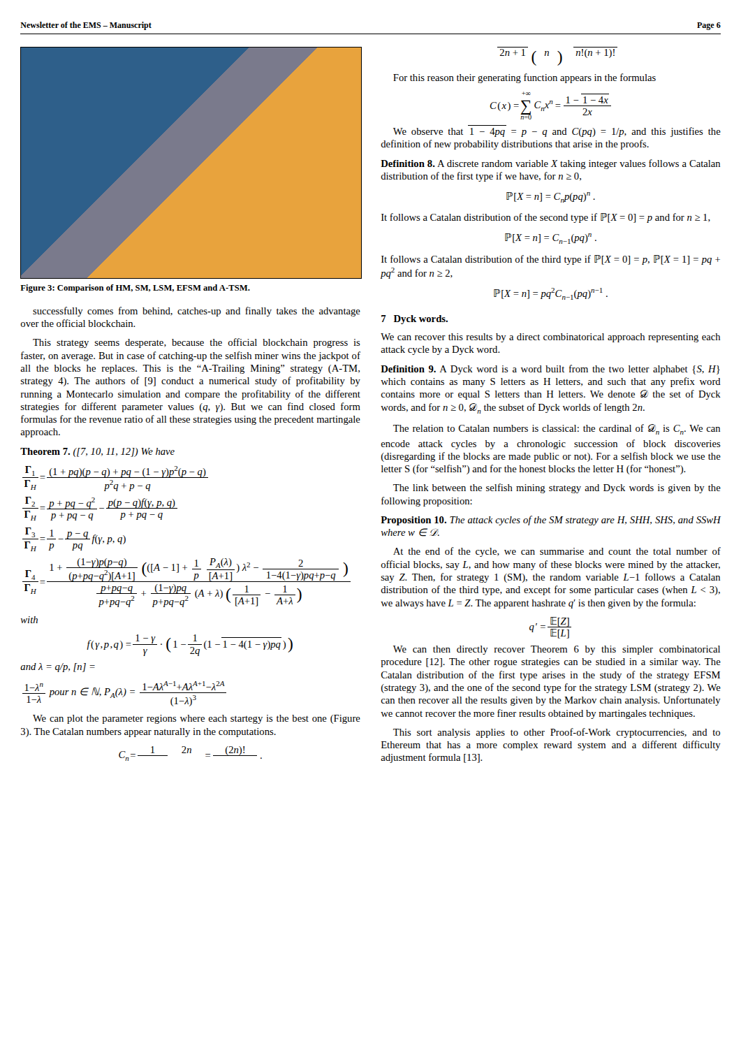Newsletter of the EMS – Manuscript Page 6
Figure 3: Comparison of HM, SM, LSM, EFSM and A-TSM.
successfully comes from behind, catches-up and finally takes the advantage over the official blockchain.
This strategy seems desperate, because the official blockchain progress is faster, on average. But in case of catching-up the selfish miner wins the jackpot of all the blocks he replaces. This is the “A-Trailing Mining” strategy (A-TM, strategy 4). The authors of [9] conduct a numerical study of profitability by running a Montecarlo simulation and compare the profitability of the different strategies for different parameter values (q, γ). But we can find closed form formulas for the revenue ratio of all these strategies using the precedent martingale approach.
Theorem 7. ([7, 10, 11, 12]) We have
| Γ 1 |
| Γ H |
=
| (1 + pq )( p − q ) + pq − (1 − γ ) p 2 ( p − q ) |
| p 2 q + p − q |
| Γ 2 |
| Γ H |
=
| p + pq − q 2 |
| p + pq − q |
−
| p ( p − q ) f ( γ , p , q ) |
| p + pq − q |
| Γ 3 |
| Γ H |
=
| 1 |
| p |
−
| p − q |
| pq |
f(γ, p, q)
| Γ 4 |
| Γ H |
=
| 1 + / (1− γ ) p ( p − q ) / / ( p + pq − q 2 )[ A +1] / ( ([ A − 1] + / 1 / / p / / P A ( λ ) / / [ A +1] / ) λ 2 − / 2 / / 1−4(1− γ ) pq + p − q / ) |
| / p + pq − q / / p + pq − q 2 / + / (1− γ ) pq / / p + pq − q 2 / ( A + λ ) ( / 1 / / [ A +1] / − / 1 / / A + λ / ) |
with
f(γ, p, q) =
| 1 − γ |
| γ |
· (1 −
| 1 |
| 2 q |
(1 − 1 − 4(1 − γ)pq))
and λ = q/p, [n] =
| 1− λ n |
| 1− λ |
pour n ∈ ℕ, PA(λ) =
| 1− Aλ A −1 + Aλ A +1 − λ 2 A |
| (1− λ ) 3 |
We can plot the parameter regions where each startegy is the best one (Figure 3). The Catalan numbers appear naturally in the computations.
Cn =
| 1 |
| 2 n + 1 |
(
| 2 n |
| n |
) =
| (2 n )! |
| n !( n + 1)! |
.
For this reason their generating function appears in the formulas
C(x) = +∞ ∑ n=0 Cnxn =
| 1 − 1 − 4 x |
| 2 x |
We observe that 1 − 4pq = p − q and C(pq) = 1/p, and this justifies the definition of new probability distributions that arise in the proofs.
Definition 8. A discrete random variable X taking integer values follows a Catalan distribution of the first type if we have, for n ≥ 0,
ℙ[X = n] = Cnp(pq)n .
It follows a Catalan distribution of the second type if ℙ[X = 0] = p and for n ≥ 1,
ℙ[X = n] = Cn−1(pq)n .
It follows a Catalan distribution of the third type if ℙ[X = 0] = p, ℙ[X = 1] = pq + pq2 and for n ≥ 2,
ℙ[X = n] = pq2Cn−1(pq)n−1 .
7 Dyck words.
We can recover this results by a direct combinatorical approach representing each attack cycle by a Dyck word.
Definition 9. A Dyck word is a word built from the two letter alphabet {S, H} which contains as many S letters as H letters, and such that any prefix word contains more or equal S letters than H letters. We denote 𝒟 the set of Dyck words, and for n ≥ 0, 𝒟n the subset of Dyck worlds of length 2n.
The relation to Catalan numbers is classical: the cardinal of 𝒟n is Cn. We can encode attack cycles by a chronologic succession of block discoveries (disregarding if the blocks are made public or not). For a selfish block we use the letter S (for “selfish”) and for the honest blocks the letter H (for “honest”).
The link between the selfish mining strategy and Dyck words is given by the following proposition:
Proposition 10. The attack cycles of the SM strategy are H, SHH, SHS, and SSwH where w ∈ 𝒟.
At the end of the cycle, we can summarise and count the total number of official blocks, say L, and how many of these blocks were mined by the attacker, say Z. Then, for strategy 1 (SM), the random variable L−1 follows a Catalan distribution of the third type, and except for some particular cases (when L < 3), we always have L = Z. The apparent hashrate q′ is then given by the formula:
q′ =
| 𝔼[ Z ] |
| 𝔼[ L ] |
We can then directly recover Theorem 6 by this simpler combinatorical procedure [12]. The other rogue strategies can be studied in a similar way. The Catalan distribution of the first type arises in the study of the strategy EFSM (strategy 3), and the one of the second type for the strategy LSM (strategy 2). We can then recover all the results given by the Markov chain analysis. Unfortunately we cannot recover the more finer results obtained by martingales techniques.
This sort analysis applies to other Proof-of-Work cryptocurrencies, and to Ethereum that has a more complex reward system and a different difficulty adjustment formula [13].